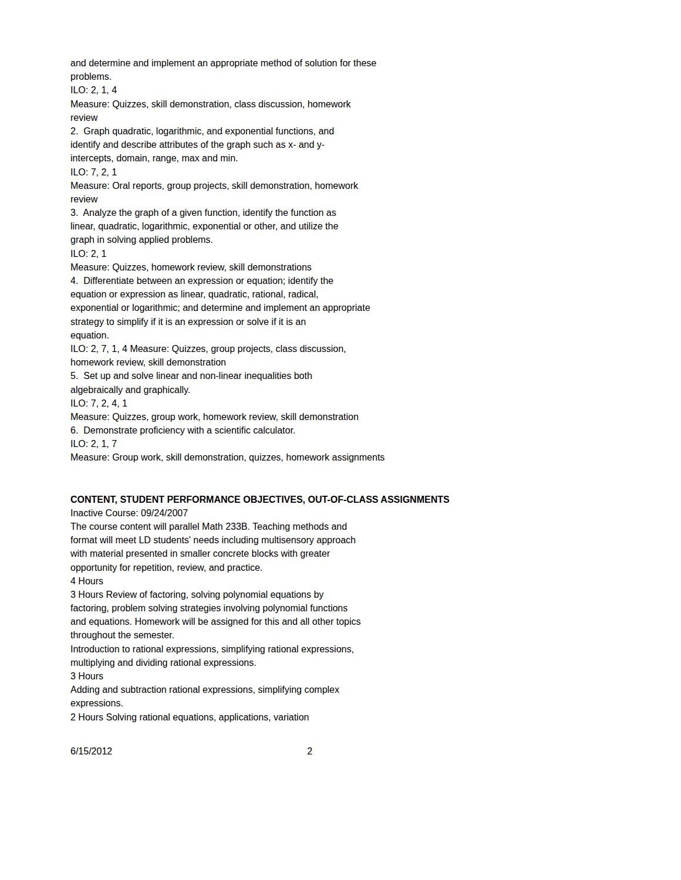and determine and implement an appropriate method of solution for these
problems.
ILO: 2, 1, 4
Measure: Quizzes, skill demonstration, class discussion, homework
review
2. Graph quadratic, logarithmic, and exponential functions, and
identify and describe attributes of the graph such as x- and y-
intercepts, domain, range, max and min.
ILO: 7, 2, 1
Measure: Oral reports, group projects, skill demonstration, homework
review
3. Analyze the graph of a given function, identify the function as
linear, quadratic, logarithmic, exponential or other, and utilize the
graph in solving applied problems.
ILO: 2, 1
Measure: Quizzes, homework review, skill demonstrations
4. Differentiate between an expression or equation; identify the
equation or expression as linear, quadratic, rational, radical,
exponential or logarithmic; and determine and implement an appropriate
strategy to simplify if it is an expression or solve if it is an
equation.
ILO: 2, 7, 1, 4 Measure: Quizzes, group projects, class discussion,
homework review, skill demonstration
5. Set up and solve linear and non-linear inequalities both
algebraically and graphically.
ILO: 7, 2, 4, 1
Measure: Quizzes, group work, homework review, skill demonstration
6. Demonstrate proficiency with a scientific calculator.
ILO: 2, 1, 7
Measure: Group work, skill demonstration, quizzes, homework assignments
CONTENT, STUDENT PERFORMANCE OBJECTIVES, OUT-OF-CLASS ASSIGNMENTS
Inactive Course: 09/24/2007
The course content will parallel Math 233B. Teaching methods and
format will meet LD students' needs including multisensory approach
with material presented in smaller concrete blocks with greater
opportunity for repetition, review, and practice.
4 Hours
3 Hours Review of factoring, solving polynomial equations by
factoring, problem solving strategies involving polynomial functions
and equations. Homework will be assigned for this and all other topics
throughout the semester.
Introduction to rational expressions, simplifying rational expressions,
multiplying and dividing rational expressions.
3 Hours
Adding and subtraction rational expressions, simplifying complex
expressions.
2 Hours Solving rational equations, applications, variation
6/15/2012 2